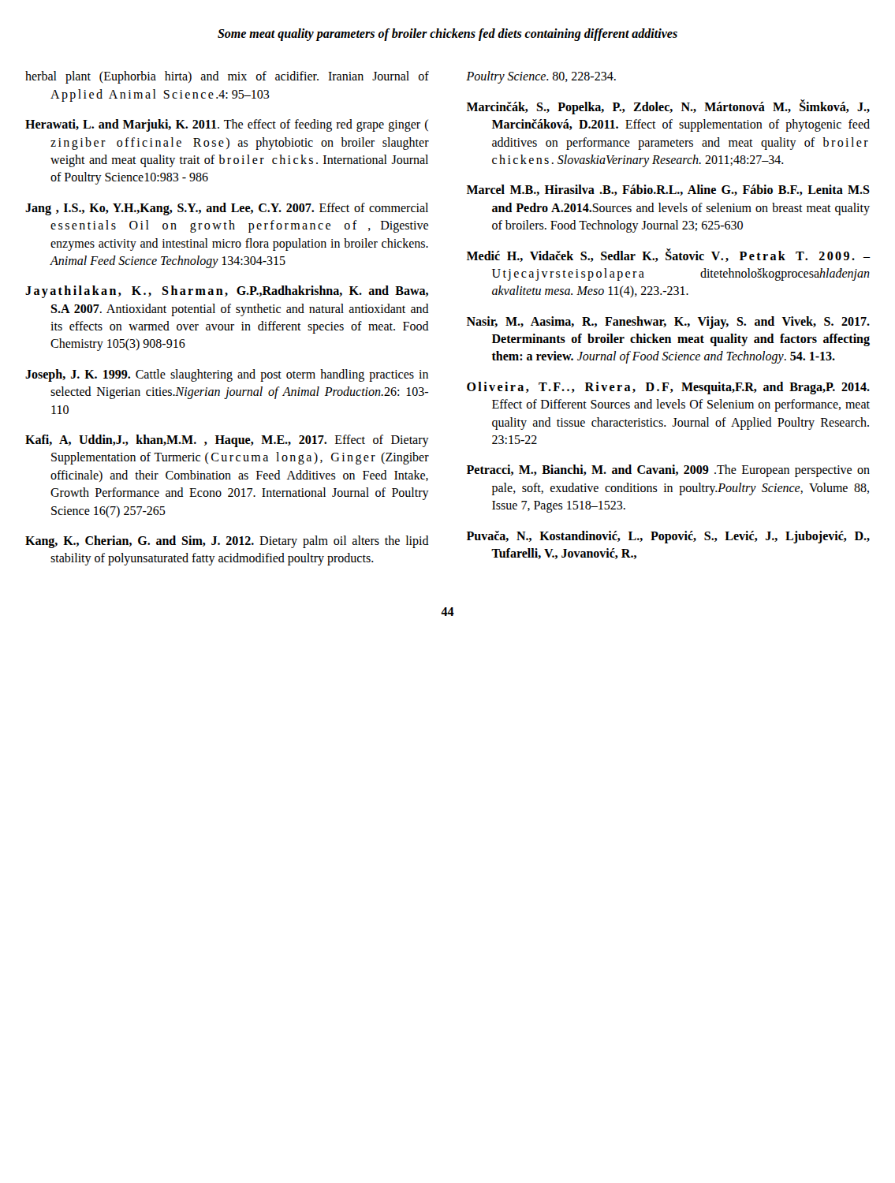Some meat quality parameters of broiler chickens fed diets containing different additives
herbal plant (Euphorbia hirta) and mix of acidifier. Iranian Journal of Applied Animal Science.4: 95–103
Herawati, L. and Marjuki, K. 2011. The effect of feeding red grape ginger ( zingiber officinale Rose) as phytobiotic on broiler slaughter weight and meat quality trait of broiler chicks. International Journal of Poultry Science10:983 - 986
Jang , I.S., Ko, Y.H.,Kang, S.Y., and Lee, C.Y. 2007. Effect of commercial essentials Oil on growth performance of , Digestive enzymes activity and intestinal micro flora population in broiler chickens. Animal Feed Science Technology 134:304-315
Jayathilakan, K., Sharman, G.P.,Radhakrishna, K. and Bawa, S.A 2007. Antioxidant potential of synthetic and natural antioxidant and its effects on warmed over avour in different species of meat. Food Chemistry 105(3) 908-916
Joseph, J. K. 1999. Cattle slaughtering and post oterm handling practices in selected Nigerian cities.Nigerian journal of Animal Production. 26: 103-110
Kafi, A, Uddin,J., khan,M.M. , Haque, M.E., 2017. Effect of Dietary Supplementation of Turmeric (Curcuma longa), Ginger (Zingiber officinale) and their Combination as Feed Additives on Feed Intake, Growth Performance and Econo 2017. International Journal of Poultry Science 16(7) 257-265
Kang, K., Cherian, G. and Sim, J. 2012. Dietary palm oil alters the lipid stability of polyunsaturated fatty acidmodified poultry products.
Poultry Science. 80, 228-234.
Marcinčák, S., Popelka, P., Zdolec, N., Mártonová M., Šimková, J., Marcinčáková, D.2011. Effect of supplementation of phytogenic feed additives on performance parameters and meat quality of broiler chickens. SlovaskiaVerinary Research. 2011;48:27–34.
Marcel M.B., Hirasilva .B., Fábio.R.L., Aline G., Fábio B.F., Lenita M.S and Pedro A.2014. Sources and levels of selenium on breast meat quality of broilers. Food Technology Journal 23; 625-630
Medić H., Vidaček S., Sedlar K., Šatovic V., Petrak T. 2009. – Utjecajvrsteispolapera ditetehnološkogprocesahlađenjan akvalitetu mesa. Meso 11(4), 223.-231.
Nasir, M., Aasima, R., Faneshwar, K., Vijay, S. and Vivek, S. 2017. Determinants of broiler chicken meat quality and factors affecting them: a review. Journal of Food Science and Technology. 54. 1-13.
Oliveira, T.F.., Rivera, D.F, Mesquita,F.R, and Braga,P. 2014. Effect of Different Sources and levels Of Selenium on performance, meat quality and tissue characteristics. Journal of Applied Poultry Research. 23:15-22
Petracci, M., Bianchi, M. and Cavani, 2009 .The European perspective on pale, soft, exudative conditions in poultry.Poultry Science, Volume 88, Issue 7, Pages 1518–1523.
Puvača, N., Kostandinović, L., Popović, S., Lević, J., Ljubojević, D., Tufarelli, V., Jovanović, R.,
44